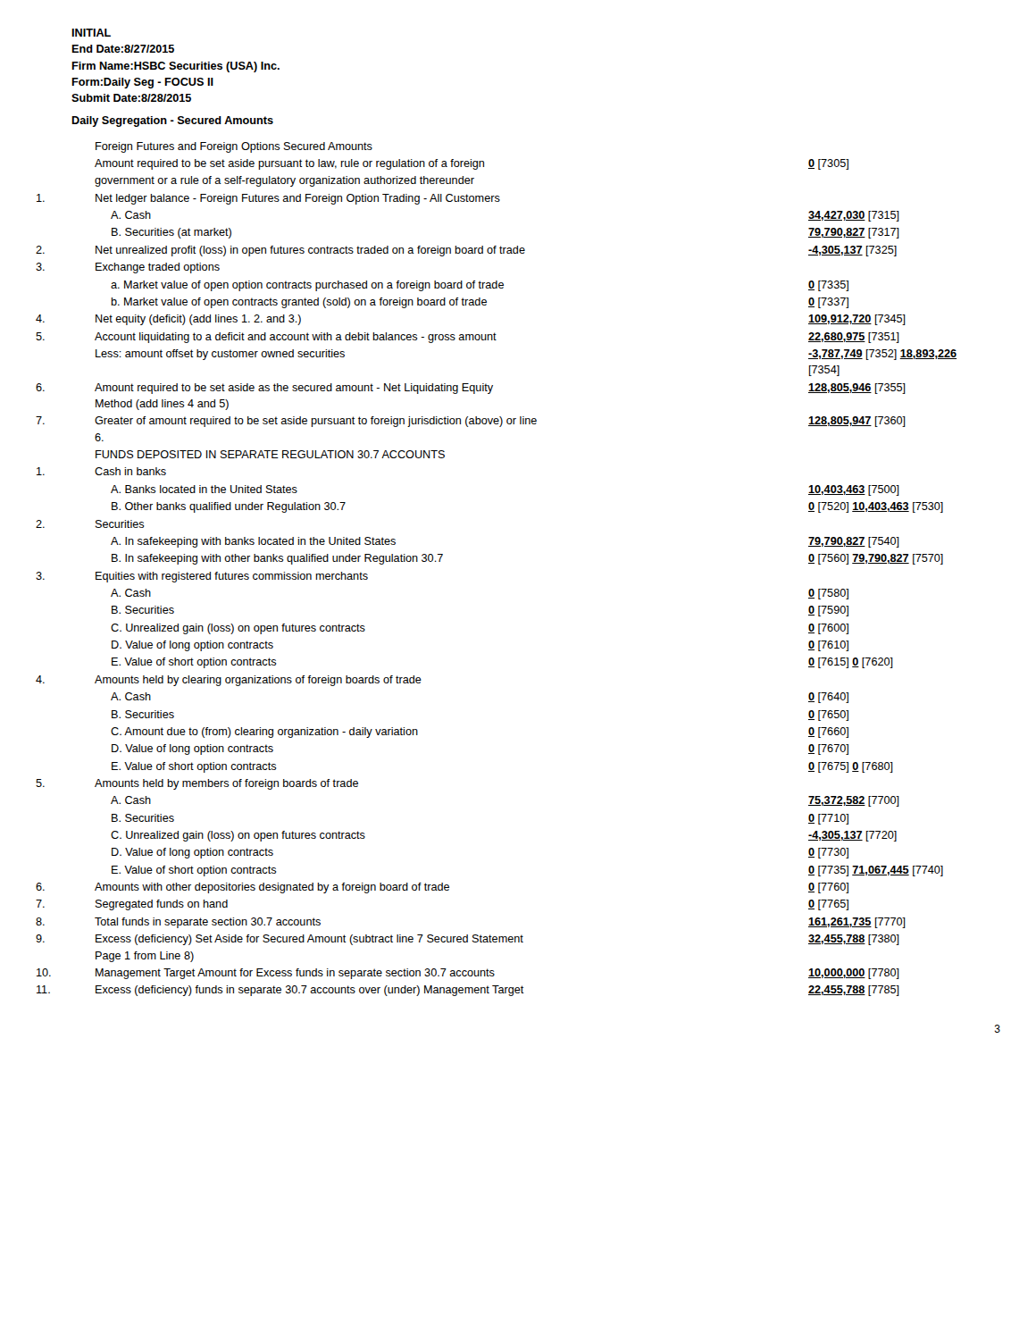INITIAL
End Date:8/27/2015
Firm Name:HSBC Securities (USA) Inc.
Form:Daily Seg - FOCUS II
Submit Date:8/28/2015
Daily Segregation - Secured Amounts
| | Foreign Futures and Foreign Options Secured Amounts | |
| | Amount required to be set aside pursuant to law, rule or regulation of a foreign | 0 [7305] |
| | government or a rule of a self-regulatory organization authorized thereunder | |
| 1. | Net ledger balance - Foreign Futures and Foreign Option Trading - All Customers | |
| | A. Cash | 34,427,030 [7315] |
| | B. Securities (at market) | 79,790,827 [7317] |
| 2. | Net unrealized profit (loss) in open futures contracts traded on a foreign board of trade | -4,305,137 [7325] |
| 3. | Exchange traded options | |
| | a. Market value of open option contracts purchased on a foreign board of trade | 0 [7335] |
| | b. Market value of open contracts granted (sold) on a foreign board of trade | 0 [7337] |
| 4. | Net equity (deficit) (add lines 1. 2. and 3.) | 109,912,720 [7345] |
| 5. | Account liquidating to a deficit and account with a debit balances - gross amount | 22,680,975 [7351] |
| | Less: amount offset by customer owned securities | -3,787,749 [7352] 18,893,226 [7354] |
| 6. | Amount required to be set aside as the secured amount - Net Liquidating Equity Method (add lines 4 and 5) | 128,805,946 [7355] |
| 7. | Greater of amount required to be set aside pursuant to foreign jurisdiction (above) or line 6. | 128,805,947 [7360] |
| | FUNDS DEPOSITED IN SEPARATE REGULATION 30.7 ACCOUNTS | |
| 1. | Cash in banks | |
| | A. Banks located in the United States | 10,403,463 [7500] |
| | B. Other banks qualified under Regulation 30.7 | 0 [7520] 10,403,463 [7530] |
| 2. | Securities | |
| | A. In safekeeping with banks located in the United States | 79,790,827 [7540] |
| | B. In safekeeping with other banks qualified under Regulation 30.7 | 0 [7560] 79,790,827 [7570] |
| 3. | Equities with registered futures commission merchants | |
| | A. Cash | 0 [7580] |
| | B. Securities | 0 [7590] |
| | C. Unrealized gain (loss) on open futures contracts | 0 [7600] |
| | D. Value of long option contracts | 0 [7610] |
| | E. Value of short option contracts | 0 [7615] 0 [7620] |
| 4. | Amounts held by clearing organizations of foreign boards of trade | |
| | A. Cash | 0 [7640] |
| | B. Securities | 0 [7650] |
| | C. Amount due to (from) clearing organization - daily variation | 0 [7660] |
| | D. Value of long option contracts | 0 [7670] |
| | E. Value of short option contracts | 0 [7675] 0 [7680] |
| 5. | Amounts held by members of foreign boards of trade | |
| | A. Cash | 75,372,582 [7700] |
| | B. Securities | 0 [7710] |
| | C. Unrealized gain (loss) on open futures contracts | -4,305,137 [7720] |
| | D. Value of long option contracts | 0 [7730] |
| | E. Value of short option contracts | 0 [7735] 71,067,445 [7740] |
| 6. | Amounts with other depositories designated by a foreign board of trade | 0 [7760] |
| 7. | Segregated funds on hand | 0 [7765] |
| 8. | Total funds in separate section 30.7 accounts | 161,261,735 [7770] |
| 9. | Excess (deficiency) Set Aside for Secured Amount (subtract line 7 Secured Statement Page 1 from Line 8) | 32,455,788 [7380] |
| 10. | Management Target Amount for Excess funds in separate section 30.7 accounts | 10,000,000 [7780] |
| 11. | Excess (deficiency) funds in separate 30.7 accounts over (under) Management Target | 22,455,788 [7785] |
3